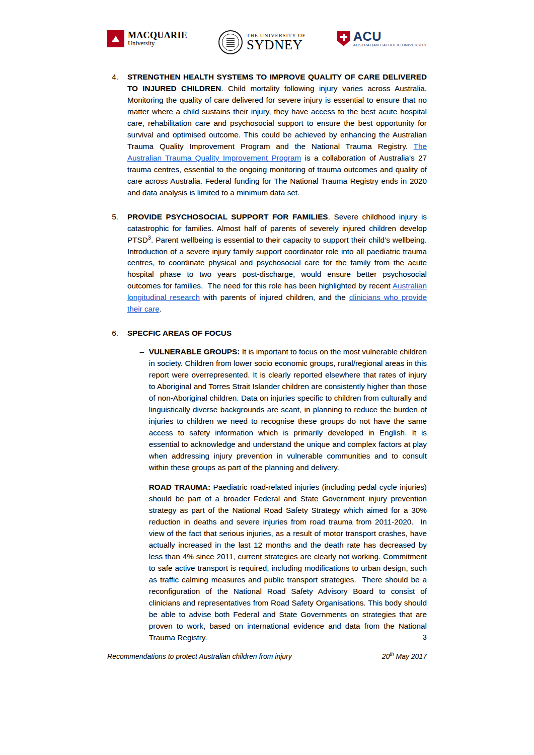MACQUARIE
University
THE UNIVERSITY OF
SYDNEY
ACU
AUSTRALIAN CATHOLIC UNIVERSITY
STRENGTHEN HEALTH SYSTEMS TO IMPROVE QUALITY OF CARE DELIVERED TO INJURED CHILDREN. Child mortality following injury varies across Australia. Monitoring the quality of care delivered for severe injury is essential to ensure that no matter where a child sustains their injury, they have access to the best acute hospital care, rehabilitation care and psychosocial support to ensure the best opportunity for survival and optimised outcome. This could be achieved by enhancing the Australian Trauma Quality Improvement Program and the National Trauma Registry. The Australian Trauma Quality Improvement Program is a collaboration of Australia’s 27 trauma centres, essential to the ongoing monitoring of trauma outcomes and quality of care across Australia. Federal funding for The National Trauma Registry ends in 2020 and data analysis is limited to a minimum data set.
PROVIDE PSYCHOSOCIAL SUPPORT FOR FAMILIES. Severe childhood injury is catastrophic for families. Almost half of parents of severely injured children develop PTSD3. Parent wellbeing is essential to their capacity to support their child’s wellbeing. Introduction of a severe injury family support coordinator role into all paediatric trauma centres, to coordinate physical and psychosocial care for the family from the acute hospital phase to two years post-discharge, would ensure better psychosocial outcomes for families. The need for this role has been highlighted by recent Australian longitudinal research with parents of injured children, and the clinicians who provide their care.
SPECFIC AREAS OF FOCUS
VULNERABLE GROUPS: It is important to focus on the most vulnerable children in society. Children from lower socio economic groups, rural/regional areas in this report were overrepresented. It is clearly reported elsewhere that rates of injury to Aboriginal and Torres Strait Islander children are consistently higher than those of non-Aboriginal children. Data on injuries specific to children from culturally and linguistically diverse backgrounds are scant, in planning to reduce the burden of injuries to children we need to recognise these groups do not have the same access to safety information which is primarily developed in English. It is essential to acknowledge and understand the unique and complex factors at play when addressing injury prevention in vulnerable communities and to consult within these groups as part of the planning and delivery.
ROAD TRAUMA: Paediatric road-related injuries (including pedal cycle injuries) should be part of a broader Federal and State Government injury prevention strategy as part of the National Road Safety Strategy which aimed for a 30% reduction in deaths and severe injuries from road trauma from 2011-2020. In view of the fact that serious injuries, as a result of motor transport crashes, have actually increased in the last 12 months and the death rate has decreased by less than 4% since 2011, current strategies are clearly not working. Commitment to safe active transport is required, including modifications to urban design, such as traffic calming measures and public transport strategies. There should be a reconfiguration of the National Road Safety Advisory Board to consist of clinicians and representatives from Road Safety Organisations. This body should be able to advise both Federal and State Governments on strategies that are proven to work, based on international evidence and data from the National Trauma Registry.
3
Recommendations to protect Australian children from injury
20th May 2017